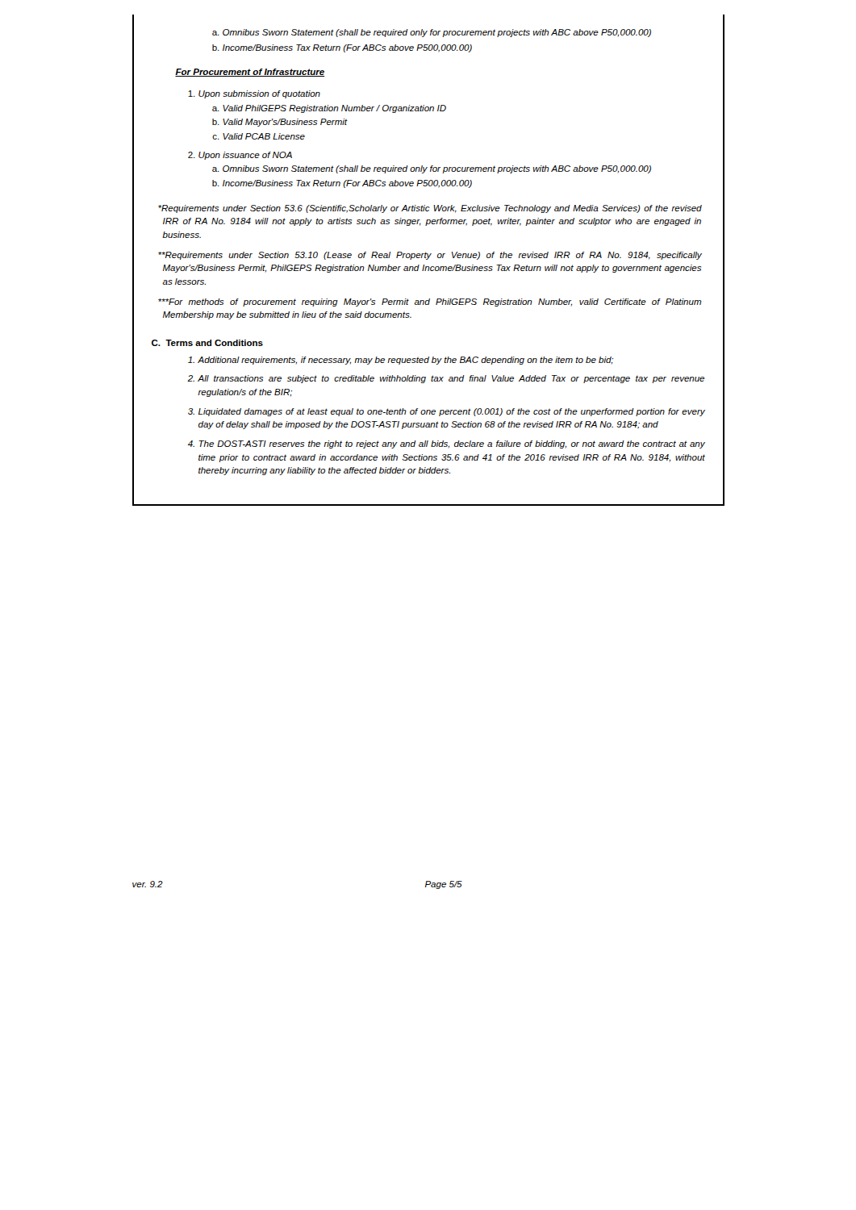Omnibus Sworn Statement (shall be required only for procurement projects with ABC above P50,000.00)
Income/Business Tax Return (For ABCs above P500,000.00)
For Procurement of Infrastructure
Upon submission of quotation
Valid PhilGEPS Registration Number / Organization ID
Valid Mayor's/Business Permit
Valid PCAB License
Upon issuance of NOA
Omnibus Sworn Statement (shall be required only for procurement projects with ABC above P50,000.00)
Income/Business Tax Return (For ABCs above P500,000.00)
*Requirements under Section 53.6 (Scientific,Scholarly or Artistic Work, Exclusive Technology and Media Services) of the revised IRR of RA No. 9184 will not apply to artists such as singer, performer, poet, writer, painter and sculptor who are engaged in business.
**Requirements under Section 53.10 (Lease of Real Property or Venue) of the revised IRR of RA No. 9184, specifically Mayor's/Business Permit, PhilGEPS Registration Number and Income/Business Tax Return will not apply to government agencies as lessors.
***For methods of procurement requiring Mayor's Permit and PhilGEPS Registration Number, valid Certificate of Platinum Membership may be submitted in lieu of the said documents.
C. Terms and Conditions
Additional requirements, if necessary, may be requested by the BAC depending on the item to be bid;
All transactions are subject to creditable withholding tax and final Value Added Tax or percentage tax per revenue regulation/s of the BIR;
Liquidated damages of at least equal to one-tenth of one percent (0.001) of the cost of the unperformed portion for every day of delay shall be imposed by the DOST-ASTI pursuant to Section 68 of the revised IRR of RA No. 9184; and
The DOST-ASTI reserves the right to reject any and all bids, declare a failure of bidding, or not award the contract at any time prior to contract award in accordance with Sections 35.6 and 41 of the 2016 revised IRR of RA No. 9184, without thereby incurring any liability to the affected bidder or bidders.
ver. 9.2
Page 5/5